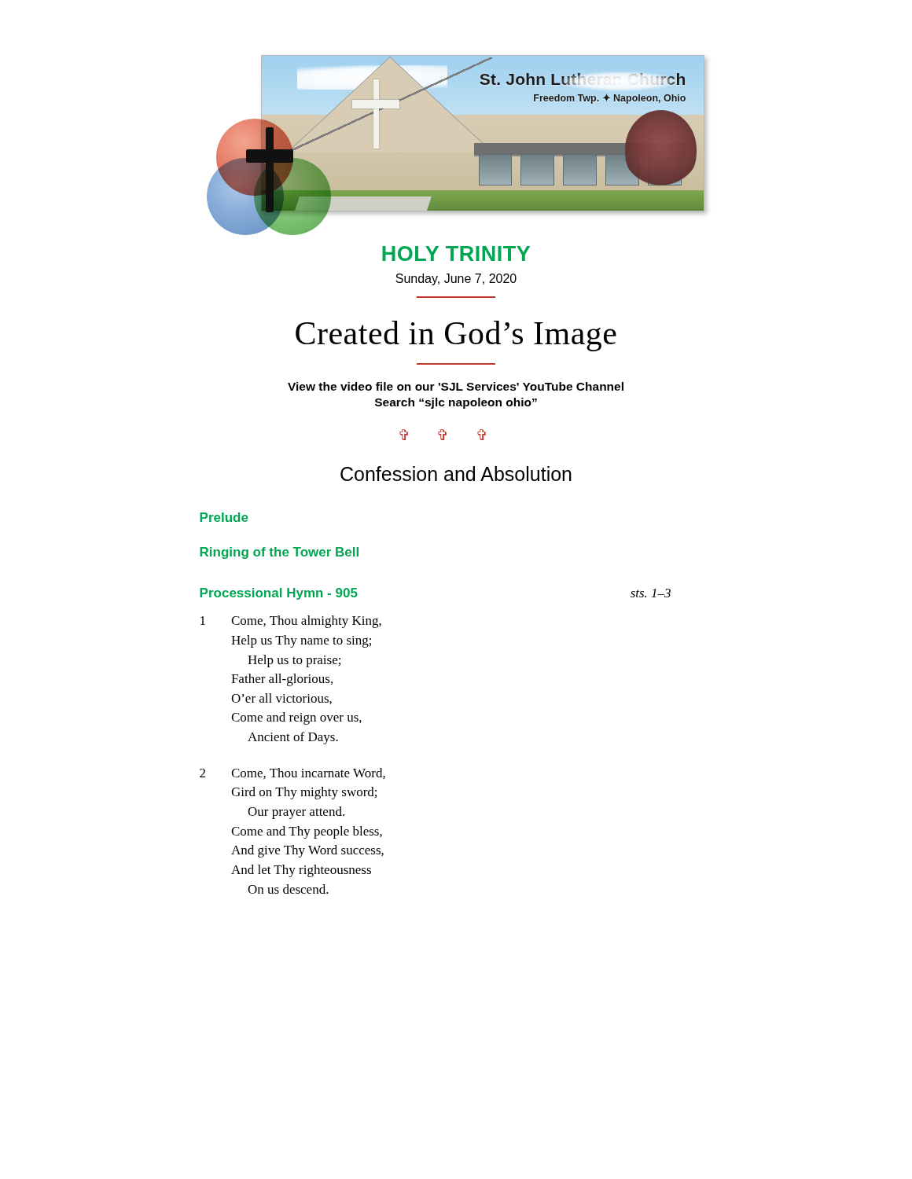St. John Lutheran Church
Freedom Twp. ✦ Napoleon, Ohio
HOLY TRINITY
Sunday, June 7, 2020
Created in God’s Image
View the video file on our 'SJL Services' YouTube Channel
Search “sjlc napoleon ohio”
✞✞✞
Confession and Absolution
Prelude
Ringing of the Tower Bell
Processional Hymn - 905
sts. 1–3
1
Come, Thou almighty King,
Help us Thy name to sing;
Help us to praise;
Father all-glorious,
O’er all victorious,
Come and reign over us,
Ancient of Days.
2
Come, Thou incarnate Word,
Gird on Thy mighty sword;
Our prayer attend.
Come and Thy people bless,
And give Thy Word success,
And let Thy righteousness
On us descend.